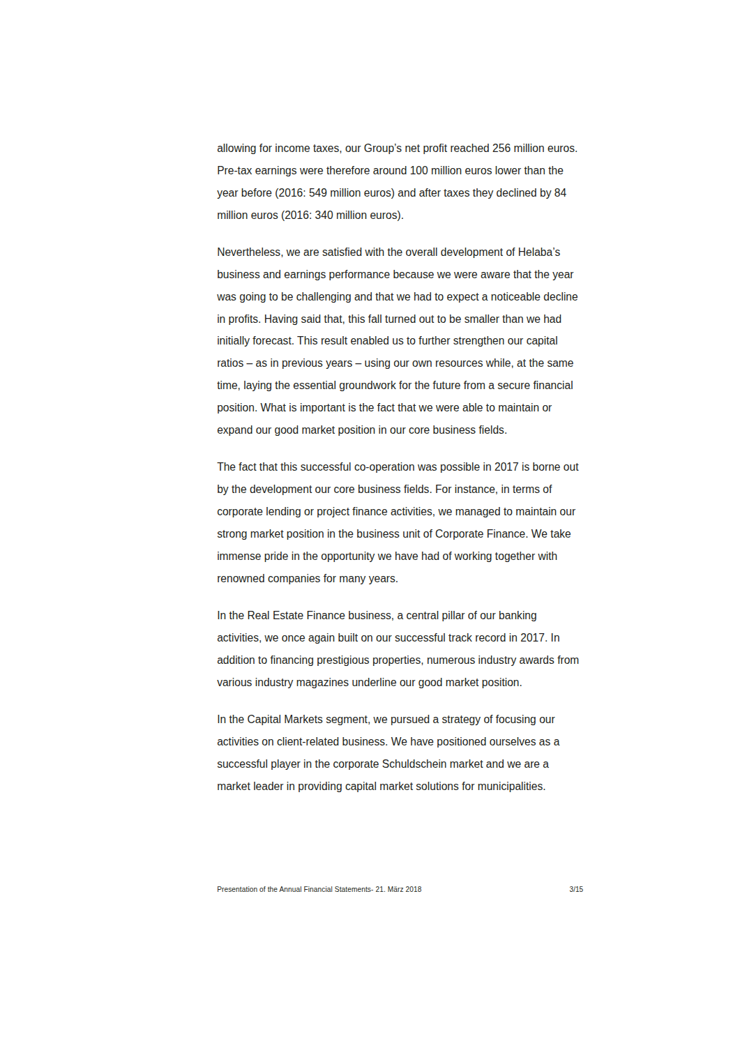allowing for income taxes, our Group’s net profit reached 256 million euros. Pre-tax earnings were therefore around 100 million euros lower than the year before (2016: 549 million euros) and after taxes they declined by 84 million euros (2016: 340 million euros).
Nevertheless, we are satisfied with the overall development of Helaba’s business and earnings performance because we were aware that the year was going to be challenging and that we had to expect a noticeable decline in profits. Having said that, this fall turned out to be smaller than we had initially forecast. This result enabled us to further strengthen our capital ratios – as in previous years – using our own resources while, at the same time, laying the essential groundwork for the future from a secure financial position. What is important is the fact that we were able to maintain or expand our good market position in our core business fields.
The fact that this successful co-operation was possible in 2017 is borne out by the development our core business fields. For instance, in terms of corporate lending or project finance activities, we managed to maintain our strong market position in the business unit of Corporate Finance. We take immense pride in the opportunity we have had of working together with renowned companies for many years.
In the Real Estate Finance business, a central pillar of our banking activities, we once again built on our successful track record in 2017. In addition to financing prestigious properties, numerous industry awards from various industry magazines underline our good market position.
In the Capital Markets segment, we pursued a strategy of focusing our activities on client-related business. We have positioned ourselves as a successful player in the corporate Schuldschein market and we are a market leader in providing capital market solutions for municipalities.
Presentation of the Annual Financial Statements- 21. März 2018 3/15